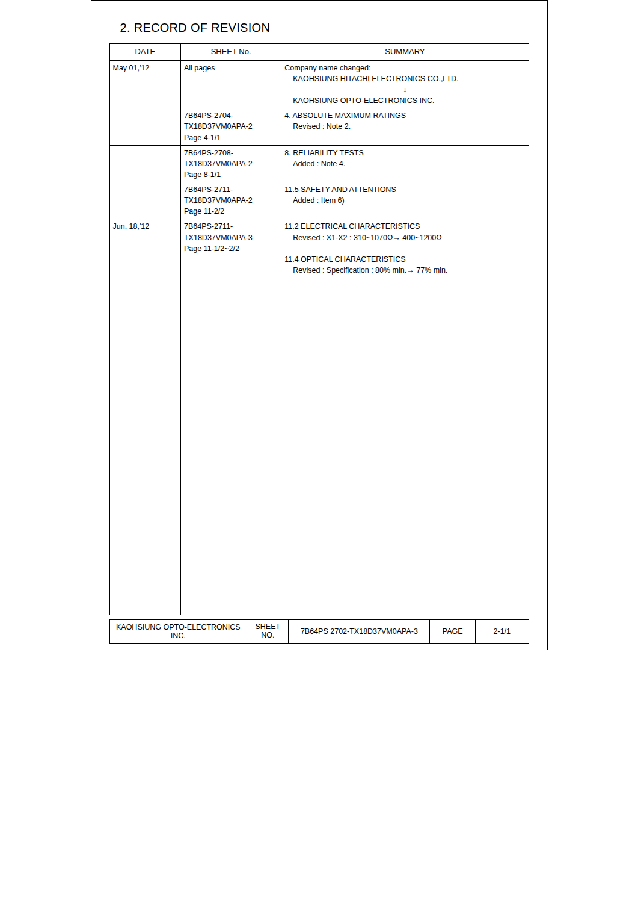2. RECORD OF REVISION
| DATE | SHEET No. | SUMMARY |
| --- | --- | --- |
| May 01,'12 | All pages | Company name changed: KAOHSIUNG HITACHI ELECTRONICS CO.,LTD. ↓ KAOHSIUNG OPTO-ELECTRONICS INC. |
| | 7B64PS-2704- TX18D37VM0APA-2 Page 4-1/1 | 4. ABSOLUTE MAXIMUM RATINGS Revised : Note 2. |
| | 7B64PS-2708- TX18D37VM0APA-2 Page 8-1/1 | 8. RELIABILITY TESTS Added : Note 4. |
| | 7B64PS-2711- TX18D37VM0APA-2 Page 11-2/2 | 11.5 SAFETY AND ATTENTIONS Added : Item 6) |
| Jun. 18,'12 | 7B64PS-2711- TX18D37VM0APA-3 Page 11-1/2~2/2 | 11.2 ELECTRICAL CHARACTERISTICS Revised : X1-X2 : 310~1070Ω→ 400~1200Ω 11.4 OPTICAL CHARACTERISTICS Revised : Specification : 80% min.→ 77% min. |
| KAOHSIUNG OPTO-ELECTRONICS INC. | SHEET NO. | 7B64PS 2702-TX18D37VM0APA-3 | PAGE | 2-1/1 |